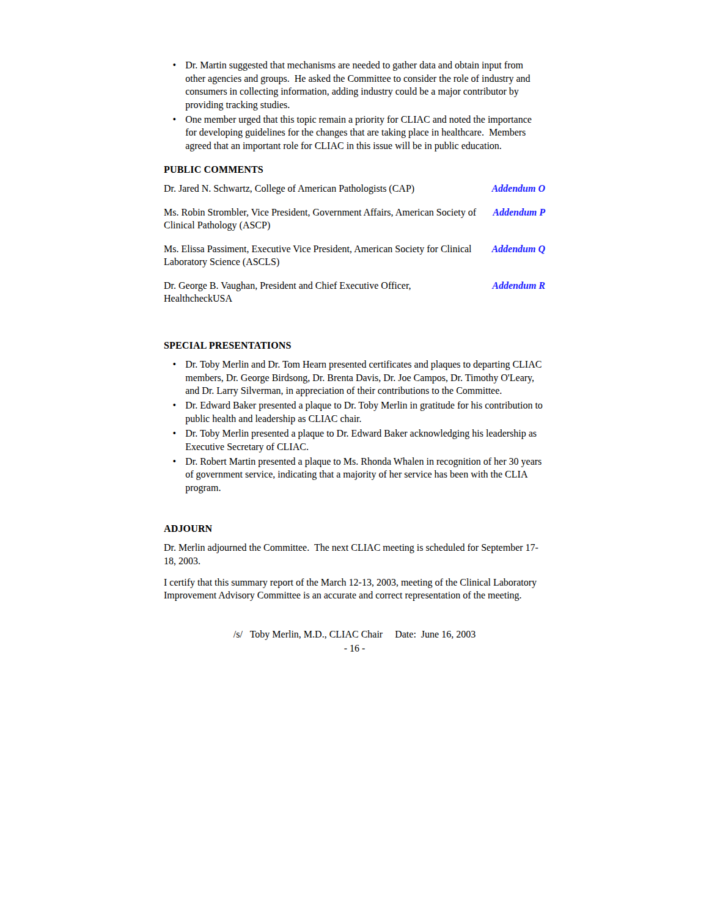Dr. Martin suggested that mechanisms are needed to gather data and obtain input from other agencies and groups. He asked the Committee to consider the role of industry and consumers in collecting information, adding industry could be a major contributor by providing tracking studies.
One member urged that this topic remain a priority for CLIAC and noted the importance for developing guidelines for the changes that are taking place in healthcare. Members agreed that an important role for CLIAC in this issue will be in public education.
PUBLIC COMMENTS
| Dr. Jared N. Schwartz, College of American Pathologists (CAP) | Addendum O |
| Ms. Robin Strombler, Vice President, Government Affairs, American Society of Clinical Pathology (ASCP) | Addendum P |
| Ms. Elissa Passiment, Executive Vice President, American Society for Clinical Laboratory Science (ASCLS) | Addendum Q |
| Dr. George B. Vaughan, President and Chief Executive Officer, HealthcheckUSA | Addendum R |
SPECIAL PRESENTATIONS
Dr. Toby Merlin and Dr. Tom Hearn presented certificates and plaques to departing CLIAC members, Dr. George Birdsong, Dr. Brenta Davis, Dr. Joe Campos, Dr. Timothy O'Leary, and Dr. Larry Silverman, in appreciation of their contributions to the Committee.
Dr. Edward Baker presented a plaque to Dr. Toby Merlin in gratitude for his contribution to public health and leadership as CLIAC chair.
Dr. Toby Merlin presented a plaque to Dr. Edward Baker acknowledging his leadership as Executive Secretary of CLIAC.
Dr. Robert Martin presented a plaque to Ms. Rhonda Whalen in recognition of her 30 years of government service, indicating that a majority of her service has been with the CLIA program.
ADJOURN
Dr. Merlin adjourned the Committee. The next CLIAC meeting is scheduled for September 17-18, 2003.
I certify that this summary report of the March 12-13, 2003, meeting of the Clinical Laboratory Improvement Advisory Committee is an accurate and correct representation of the meeting.
/s/ Toby Merlin, M.D., CLIAC Chair Date: June 16, 2003
- 16 -